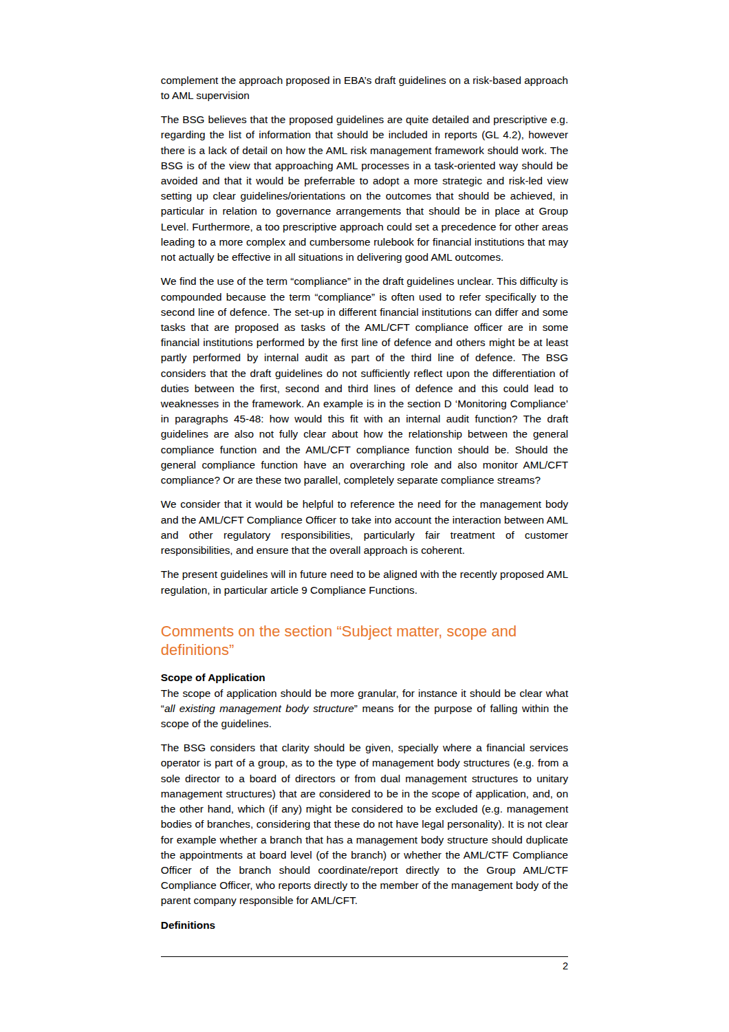complement the approach proposed in EBA’s draft guidelines on a risk-based approach to AML supervision
The BSG believes that the proposed guidelines are quite detailed and prescriptive e.g. regarding the list of information that should be included in reports (GL 4.2), however there is a lack of detail on how the AML risk management framework should work. The BSG is of the view that approaching AML processes in a task-oriented way should be avoided and that it would be preferrable to adopt a more strategic and risk-led view setting up clear guidelines/orientations on the outcomes that should be achieved, in particular in relation to governance arrangements that should be in place at Group Level. Furthermore, a too prescriptive approach could set a precedence for other areas leading to a more complex and cumbersome rulebook for financial institutions that may not actually be effective in all situations in delivering good AML outcomes.
We find the use of the term “compliance” in the draft guidelines unclear. This difficulty is compounded because the term “compliance” is often used to refer specifically to the second line of defence. The set-up in different financial institutions can differ and some tasks that are proposed as tasks of the AML/CFT compliance officer are in some financial institutions performed by the first line of defence and others might be at least partly performed by internal audit as part of the third line of defence. The BSG considers that the draft guidelines do not sufficiently reflect upon the differentiation of duties between the first, second and third lines of defence and this could lead to weaknesses in the framework. An example is in the section D ‘Monitoring Compliance’ in paragraphs 45-48: how would this fit with an internal audit function? The draft guidelines are also not fully clear about how the relationship between the general compliance function and the AML/CFT compliance function should be. Should the general compliance function have an overarching role and also monitor AML/CFT compliance? Or are these two parallel, completely separate compliance streams?
We consider that it would be helpful to reference the need for the management body and the AML/CFT Compliance Officer to take into account the interaction between AML and other regulatory responsibilities, particularly fair treatment of customer responsibilities, and ensure that the overall approach is coherent.
The present guidelines will in future need to be aligned with the recently proposed AML regulation, in particular article 9 Compliance Functions.
Comments on the section “Subject matter, scope and definitions”
Scope of Application
The scope of application should be more granular, for instance it should be clear what “all existing management body structure” means for the purpose of falling within the scope of the guidelines.
The BSG considers that clarity should be given, specially where a financial services operator is part of a group, as to the type of management body structures (e.g. from a sole director to a board of directors or from dual management structures to unitary management structures) that are considered to be in the scope of application, and, on the other hand, which (if any) might be considered to be excluded (e.g. management bodies of branches, considering that these do not have legal personality). It is not clear for example whether a branch that has a management body structure should duplicate the appointments at board level (of the branch) or whether the AML/CTF Compliance Officer of the branch should coordinate/report directly to the Group AML/CTF Compliance Officer, who reports directly to the member of the management body of the parent company responsible for AML/CFT.
Definitions
2